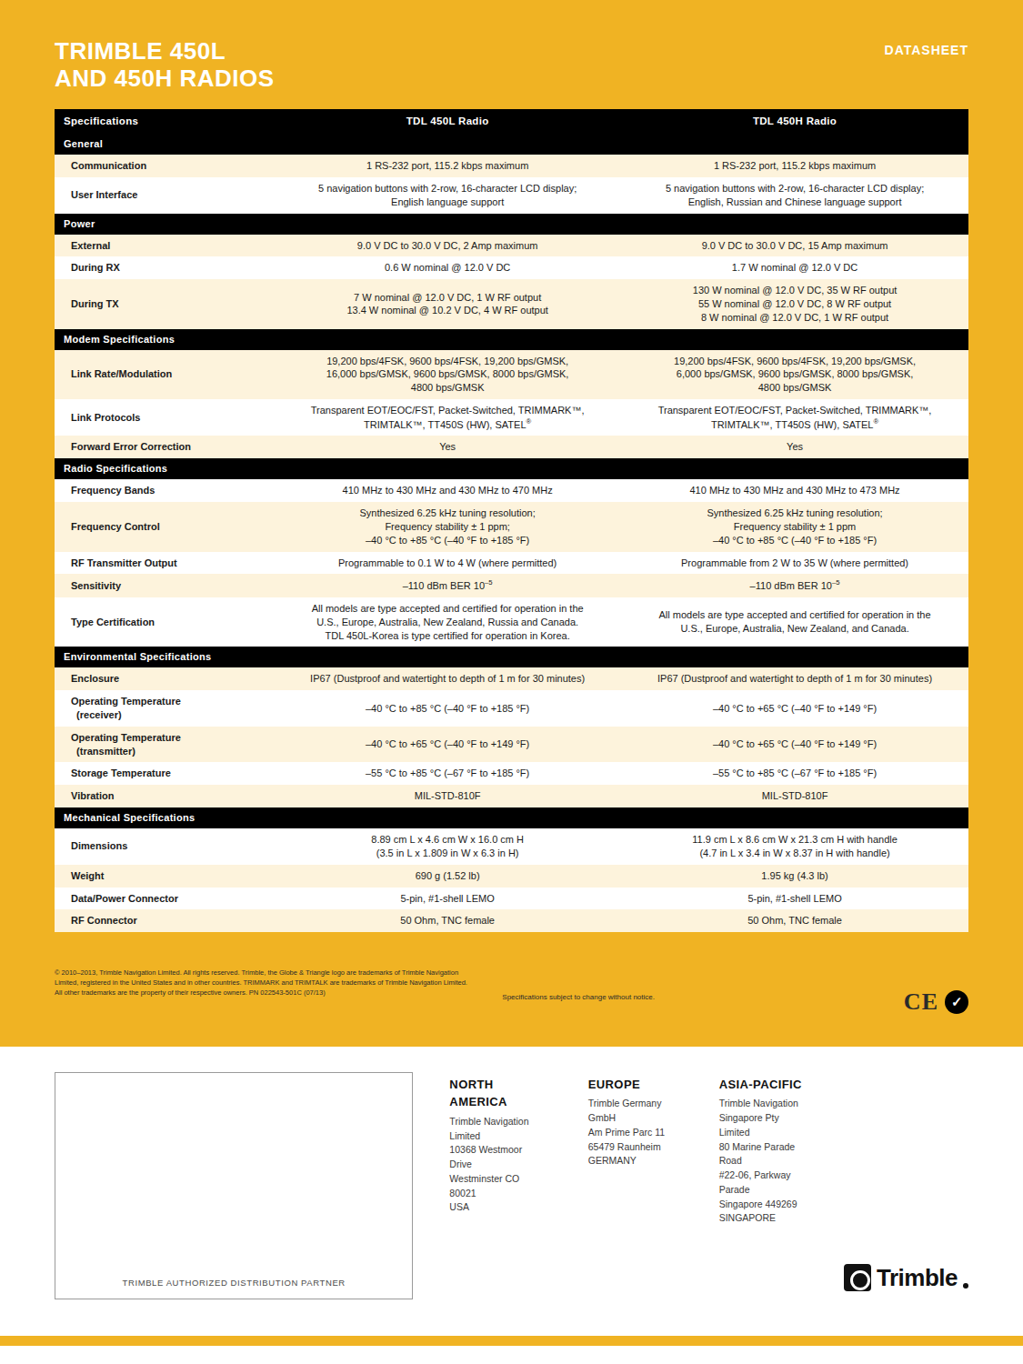Trimble 450L
and 450H Radios
Datasheet
| Specifications | TDL 450L Radio | TDL 450H Radio |
| --- | --- | --- |
| General |
| Communication | 1 RS-232 port, 115.2 kbps maximum | 1 RS-232 port, 115.2 kbps maximum |
| User Interface | 5 navigation buttons with 2-row, 16-character LCD display; English language support | 5 navigation buttons with 2-row, 16-character LCD display; English, Russian and Chinese language support |
| Power |
| External | 9.0 V DC to 30.0 V DC, 2 Amp maximum | 9.0 V DC to 30.0 V DC, 15 Amp maximum |
| During RX | 0.6 W nominal @ 12.0 V DC | 1.7 W nominal @ 12.0 V DC |
| During TX | 7 W nominal @ 12.0 V DC, 1 W RF output 13.4 W nominal @ 10.2 V DC, 4 W RF output | 130 W nominal @ 12.0 V DC, 35 W RF output 55 W nominal @ 12.0 V DC, 8 W RF output 8 W nominal @ 12.0 V DC, 1 W RF output |
| Modem Specifications |
| Link Rate/Modulation | 19,200 bps/4FSK, 9600 bps/4FSK, 19,200 bps/GMSK, 16,000 bps/GMSK, 9600 bps/GMSK, 8000 bps/GMSK, 4800 bps/GMSK | 19,200 bps/4FSK, 9600 bps/4FSK, 19,200 bps/GMSK, 6,000 bps/GMSK, 9600 bps/GMSK, 8000 bps/GMSK, 4800 bps/GMSK |
| Link Protocols | Transparent EOT/EOC/FST, Packet-Switched, TRIMMARK™, TRIMTALK™, TT450S (HW), SATEL ® | Transparent EOT/EOC/FST, Packet-Switched, TRIMMARK™, TRIMTALK™, TT450S (HW), SATEL ® |
| Forward Error Correction | Yes | Yes |
| Radio Specifications |
| Frequency Bands | 410 MHz to 430 MHz and 430 MHz to 470 MHz | 410 MHz to 430 MHz and 430 MHz to 473 MHz |
| Frequency Control | Synthesized 6.25 kHz tuning resolution; Frequency stability ± 1 ppm; –40 °C to +85 °C (–40 °F to +185 °F) | Synthesized 6.25 kHz tuning resolution; Frequency stability ± 1 ppm –40 °C to +85 °C (–40 °F to +185 °F) |
| RF Transmitter Output | Programmable to 0.1 W to 4 W (where permitted) | Programmable from 2 W to 35 W (where permitted) |
| Sensitivity | –110 dBm BER 10 –5 | –110 dBm BER 10 –5 |
| Type Certification | All models are type accepted and certified for operation in the U.S., Europe, Australia, New Zealand, Russia and Canada. TDL 450L-Korea is type certified for operation in Korea. | All models are type accepted and certified for operation in the U.S., Europe, Australia, New Zealand, and Canada. |
| Environmental Specifications |
| Enclosure | IP67 (Dustproof and watertight to depth of 1 m for 30 minutes) | IP67 (Dustproof and watertight to depth of 1 m for 30 minutes) |
| Operating Temperature (receiver) | –40 °C to +85 °C (–40 °F to +185 °F) | –40 °C to +65 °C (–40 °F to +149 °F) |
| Operating Temperature (transmitter) | –40 °C to +65 °C (–40 °F to +149 °F) | –40 °C to +65 °C (–40 °F to +149 °F) |
| Storage Temperature | –55 °C to +85 °C (–67 °F to +185 °F) | –55 °C to +85 °C (–67 °F to +185 °F) |
| Vibration | MIL-STD-810F | MIL-STD-810F |
| Mechanical Specifications |
| Dimensions | 8.89 cm L x 4.6 cm W x 16.0 cm H (3.5 in L x 1.809 in W x 6.3 in H) | 11.9 cm L x 8.6 cm W x 21.3 cm H with handle (4.7 in L x 3.4 in W x 8.37 in H with handle) |
| Weight | 690 g (1.52 lb) | 1.95 kg (4.3 lb) |
| Data/Power Connector | 5-pin, #1-shell LEMO | 5-pin, #1-shell LEMO |
| RF Connector | 50 Ohm, TNC female | 50 Ohm, TNC female |
© 2010–2013, Trimble Navigation Limited. All rights reserved. Trimble, the Globe & Triangle logo are trademarks of Trimble Navigation Limited, registered in the United States and in other countries. TRIMMARK and TRIMTALK are trademarks of Trimble Navigation Limited. All other trademarks are the property of their respective owners. PN 022543-501C (07/13)
Specifications subject to change without notice.
C E ✓
TRIMBLE AUTHORIZED DISTRIBUTION PARTNER
North America
Trimble Navigation Limited
10368 Westmoor Drive
Westminster CO 80021
USA
Europe
Trimble Germany GmbH
Am Prime Parc 11
65479 Raunheim
GERMANY
Asia-Pacific
Trimble Navigation
Singapore Pty Limited
80 Marine Parade Road
#22-06, Parkway Parade
Singapore 449269
SINGAPORE
Trimble